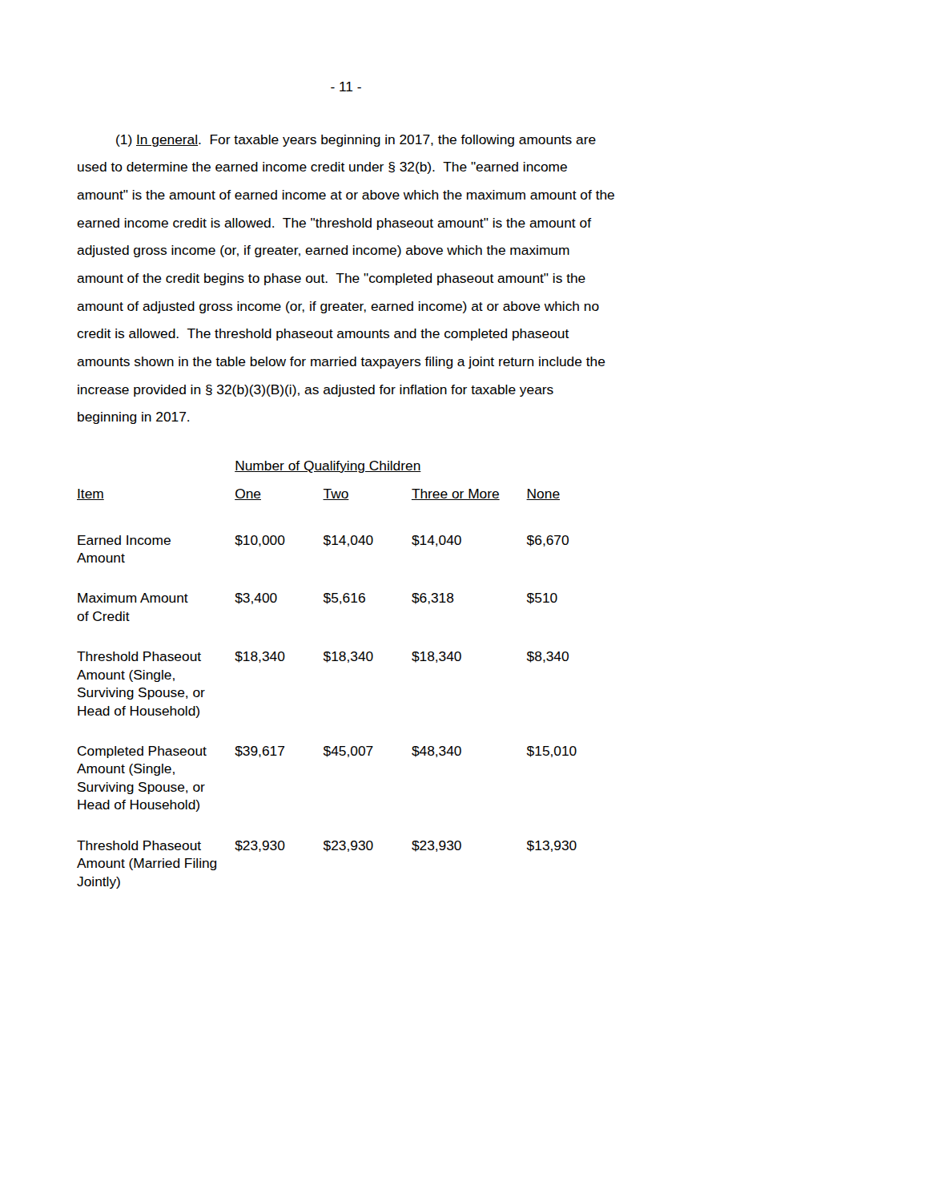- 11 -
(1) In general. For taxable years beginning in 2017, the following amounts are used to determine the earned income credit under § 32(b). The "earned income amount" is the amount of earned income at or above which the maximum amount of the earned income credit is allowed. The "threshold phaseout amount" is the amount of adjusted gross income (or, if greater, earned income) above which the maximum amount of the credit begins to phase out. The "completed phaseout amount" is the amount of adjusted gross income (or, if greater, earned income) at or above which no credit is allowed. The threshold phaseout amounts and the completed phaseout amounts shown in the table below for married taxpayers filing a joint return include the increase provided in § 32(b)(3)(B)(i), as adjusted for inflation for taxable years beginning in 2017.
| | Number of Qualifying Children |
| Item | One | Two | Three or More | None |
| Earned Income Amount | $10,000 | $14,040 | $14,040 | $6,670 |
| Maximum Amount of Credit | $3,400 | $5,616 | $6,318 | $510 |
| Threshold Phaseout Amount (Single, Surviving Spouse, or Head of Household) | $18,340 | $18,340 | $18,340 | $8,340 |
| Completed Phaseout Amount (Single, Surviving Spouse, or Head of Household) | $39,617 | $45,007 | $48,340 | $15,010 |
| Threshold Phaseout Amount (Married Filing Jointly) | $23,930 | $23,930 | $23,930 | $13,930 |